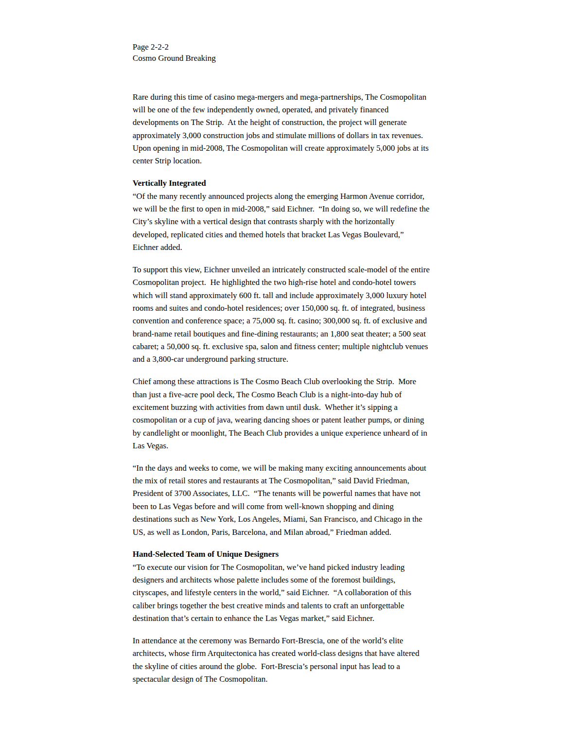Page 2-2-2
Cosmo Ground Breaking
Rare during this time of casino mega-mergers and mega-partnerships, The Cosmopolitan will be one of the few independently owned, operated, and privately financed developments on The Strip. At the height of construction, the project will generate approximately 3,000 construction jobs and stimulate millions of dollars in tax revenues. Upon opening in mid-2008, The Cosmopolitan will create approximately 5,000 jobs at its center Strip location.
Vertically Integrated
“Of the many recently announced projects along the emerging Harmon Avenue corridor, we will be the first to open in mid-2008,” said Eichner. “In doing so, we will redefine the City’s skyline with a vertical design that contrasts sharply with the horizontally developed, replicated cities and themed hotels that bracket Las Vegas Boulevard,” Eichner added.
To support this view, Eichner unveiled an intricately constructed scale-model of the entire Cosmopolitan project. He highlighted the two high-rise hotel and condo-hotel towers which will stand approximately 600 ft. tall and include approximately 3,000 luxury hotel rooms and suites and condo-hotel residences; over 150,000 sq. ft. of integrated, business convention and conference space; a 75,000 sq. ft. casino; 300,000 sq. ft. of exclusive and brand-name retail boutiques and fine-dining restaurants; an 1,800 seat theater; a 500 seat cabaret; a 50,000 sq. ft. exclusive spa, salon and fitness center; multiple nightclub venues and a 3,800-car underground parking structure.
Chief among these attractions is The Cosmo Beach Club overlooking the Strip. More than just a five-acre pool deck, The Cosmo Beach Club is a night-into-day hub of excitement buzzing with activities from dawn until dusk. Whether it’s sipping a cosmopolitan or a cup of java, wearing dancing shoes or patent leather pumps, or dining by candlelight or moonlight, The Beach Club provides a unique experience unheard of in Las Vegas.
“In the days and weeks to come, we will be making many exciting announcements about the mix of retail stores and restaurants at The Cosmopolitan,” said David Friedman, President of 3700 Associates, LLC. “The tenants will be powerful names that have not been to Las Vegas before and will come from well-known shopping and dining destinations such as New York, Los Angeles, Miami, San Francisco, and Chicago in the US, as well as London, Paris, Barcelona, and Milan abroad,” Friedman added.
Hand-Selected Team of Unique Designers
“To execute our vision for The Cosmopolitan, we’ve hand picked industry leading designers and architects whose palette includes some of the foremost buildings, cityscapes, and lifestyle centers in the world,” said Eichner. “A collaboration of this caliber brings together the best creative minds and talents to craft an unforgettable destination that’s certain to enhance the Las Vegas market,” said Eichner.
In attendance at the ceremony was Bernardo Fort-Brescia, one of the world’s elite architects, whose firm Arquitectonica has created world-class designs that have altered the skyline of cities around the globe. Fort-Brescia’s personal input has lead to a spectacular design of The Cosmopolitan.